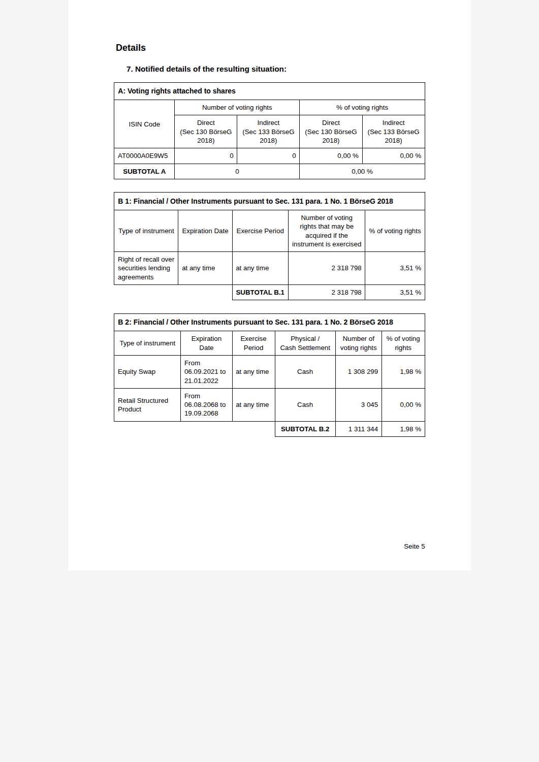Details
7. Notified details of the resulting situation:
A: Voting rights attached to shares
| ISIN Code | Number of voting rights | % of voting rights |
| --- | --- | --- |
| Direct (Sec 130 BörseG 2018) | Indirect (Sec 133 BörseG 2018) | Direct (Sec 130 BörseG 2018) | Indirect (Sec 133 BörseG 2018) |
| AT0000A0E9W5 | 0 | 0 | 0,00 % | 0,00 % |
| SUBTOTAL A | 0 | 0,00 % |
B 1: Financial / Other Instruments pursuant to Sec. 131 para. 1 No. 1 BörseG 2018
| Type of instrument | Expiration Date | Exercise Period | Number of voting rights that may be acquired if the instrument is exercised | % of voting rights |
| --- | --- | --- | --- | --- |
| Right of recall over securities lending agreements | at any time | at any time | 2 318 798 | 3,51 % |
| | SUBTOTAL B.1 | 2 318 798 | 3,51 % |
B 2: Financial / Other Instruments pursuant to Sec. 131 para. 1 No. 2 BörseG 2018
| Type of instrument | Expiration Date | Exercise Period | Physical / Cash Settlement | Number of voting rights | % of voting rights |
| --- | --- | --- | --- | --- | --- |
| Equity Swap | From 06.09.2021 to 21.01.2022 | at any time | Cash | 1 308 299 | 1,98 % |
| Retail Structured Product | From 06.08.2068 to 19.09.2068 | at any time | Cash | 3 045 | 0,00 % |
| | SUBTOTAL B.2 | 1 311 344 | 1,98 % |
Seite 5